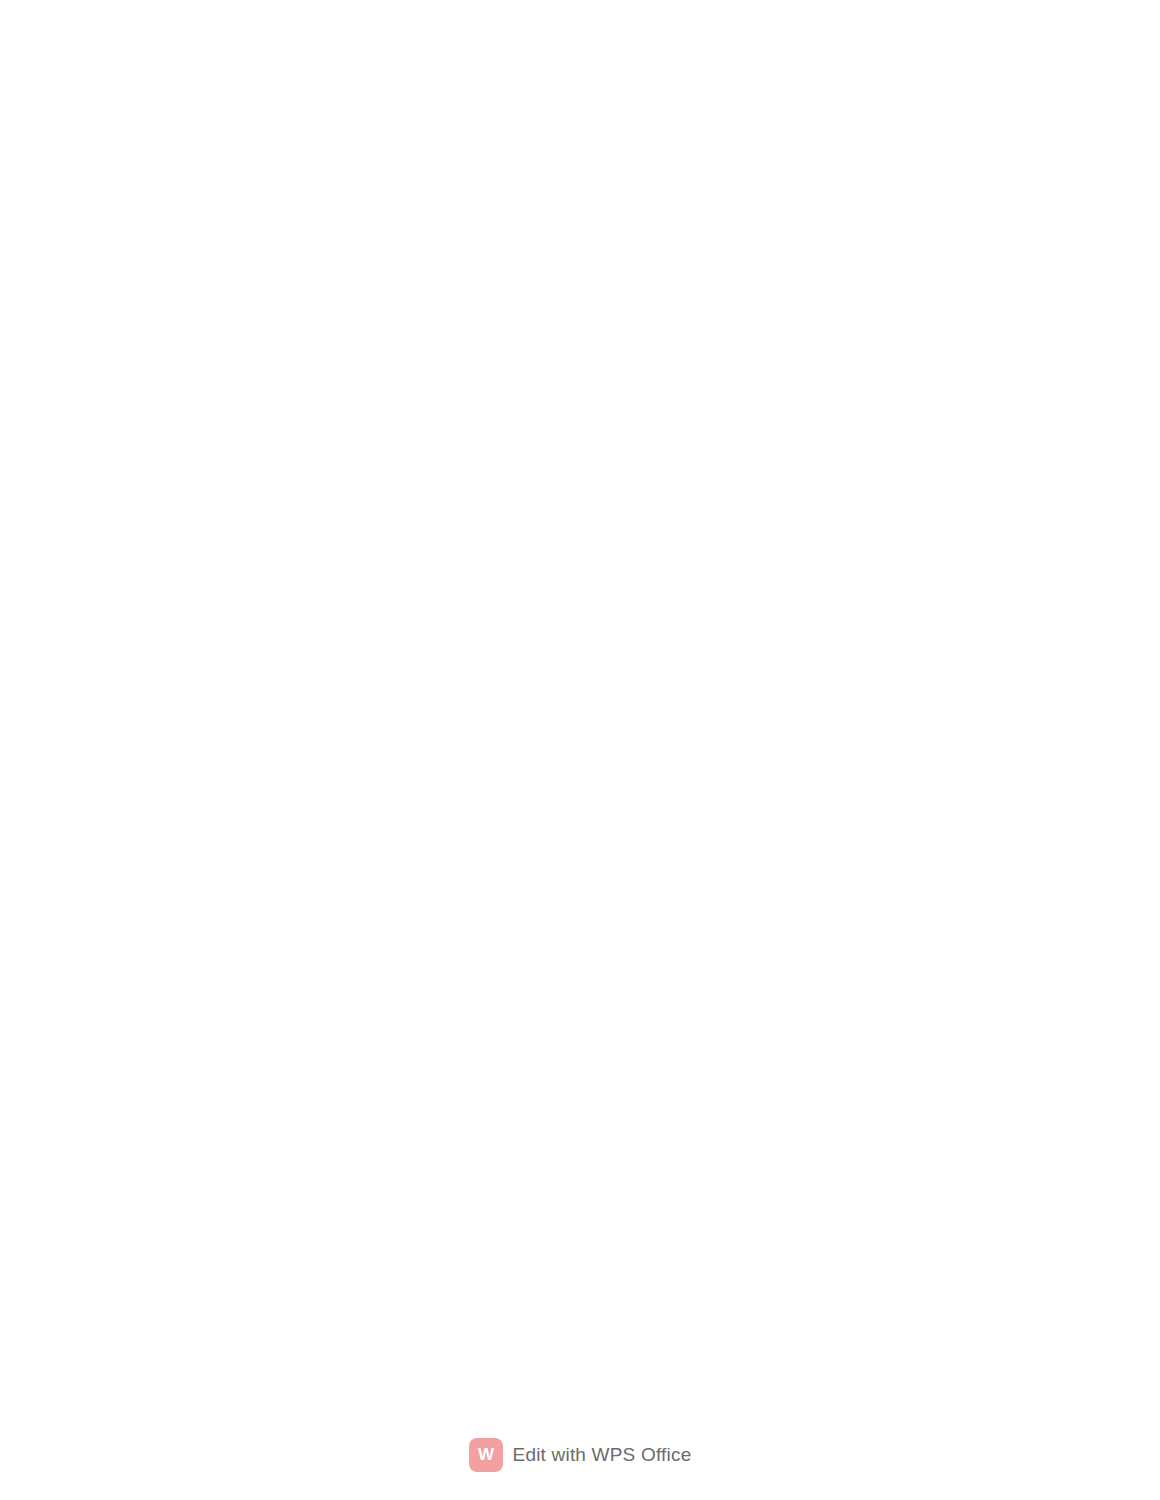W Edit with WPS Office